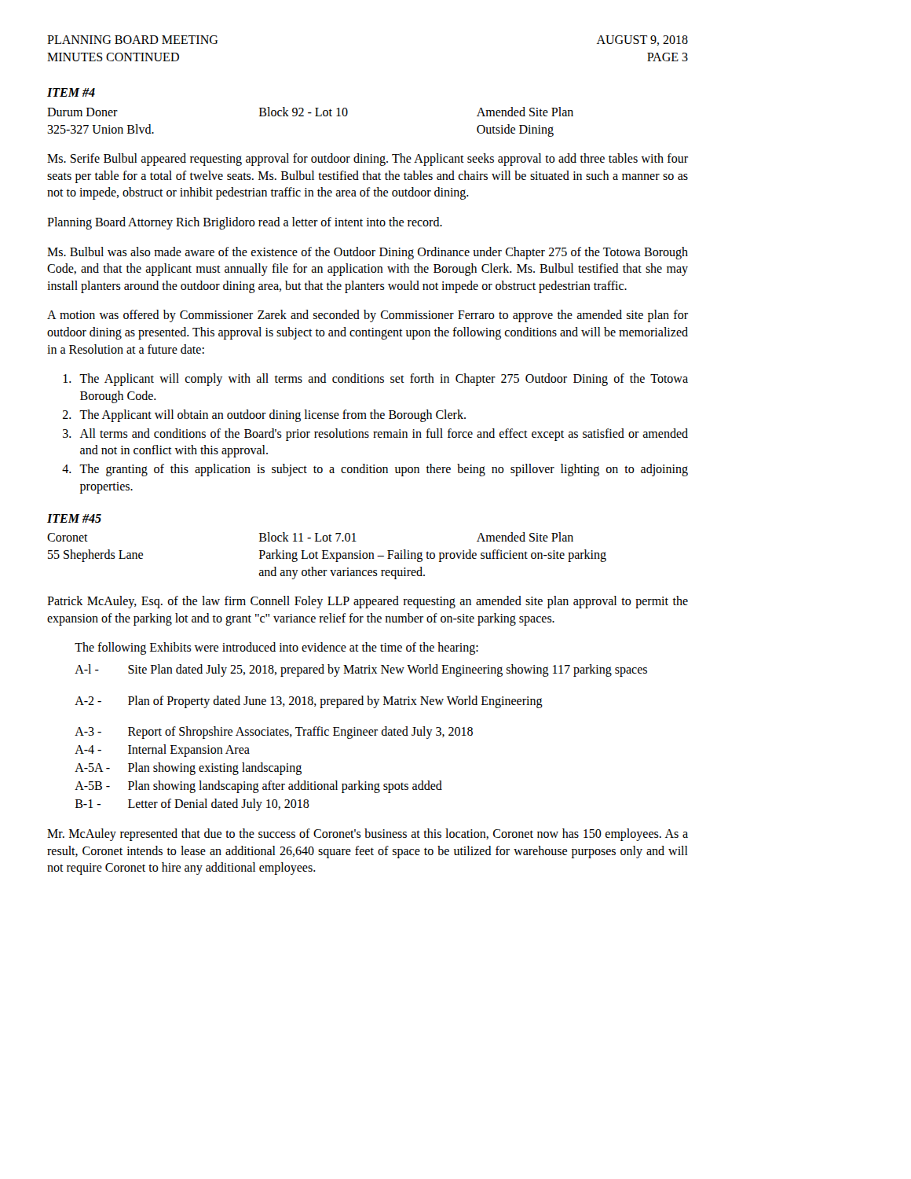Planning Board Meeting August 9, 2018
Minutes Continued Page 3
ITEM #4
| Durum Doner | Block 92 - Lot 10 | Amended Site Plan |
| 325-327 Union Blvd. | | Outside Dining |
Ms. Serife Bulbul appeared requesting approval for outdoor dining. The Applicant seeks approval to add three tables with four seats per table for a total of twelve seats. Ms. Bulbul testified that the tables and chairs will be situated in such a manner so as not to impede, obstruct or inhibit pedestrian traffic in the area of the outdoor dining.
Planning Board Attorney Rich Briglidoro read a letter of intent into the record.
Ms. Bulbul was also made aware of the existence of the Outdoor Dining Ordinance under Chapter 275 of the Totowa Borough Code, and that the applicant must annually file for an application with the Borough Clerk. Ms. Bulbul testified that she may install planters around the outdoor dining area, but that the planters would not impede or obstruct pedestrian traffic.
A motion was offered by Commissioner Zarek and seconded by Commissioner Ferraro to approve the amended site plan for outdoor dining as presented. This approval is subject to and contingent upon the following conditions and will be memorialized in a Resolution at a future date:
The Applicant will comply with all terms and conditions set forth in Chapter 275 Outdoor Dining of the Totowa Borough Code.
The Applicant will obtain an outdoor dining license from the Borough Clerk.
All terms and conditions of the Board's prior resolutions remain in full force and effect except as satisfied or amended and not in conflict with this approval.
The granting of this application is subject to a condition upon there being no spillover lighting on to adjoining properties.
ITEM #45
| Coronet | Block 11 - Lot 7.01 | Amended Site Plan |
| 55 Shepherds Lane | Parking Lot Expansion – Failing to provide sufficient on-site parking and any other variances required. |
Patrick McAuley, Esq. of the law firm Connell Foley LLP appeared requesting an amended site plan approval to permit the expansion of the parking lot and to grant "c" variance relief for the number of on-site parking spaces.
The following Exhibits were introduced into evidence at the time of the hearing:
A-l -
Site Plan dated July 25, 2018, prepared by Matrix New World Engineering showing 117 parking spaces
A-2 -
Plan of Property dated June 13, 2018, prepared by Matrix New World Engineering
A-3 -
Report of Shropshire Associates, Traffic Engineer dated July 3, 2018
A-4 -
Internal Expansion Area
A-5A -
Plan showing existing landscaping
A-5B -
Plan showing landscaping after additional parking spots added
B-1 -
Letter of Denial dated July 10, 2018
Mr. McAuley represented that due to the success of Coronet's business at this location, Coronet now has 150 employees. As a result, Coronet intends to lease an additional 26,640 square feet of space to be utilized for warehouse purposes only and will not require Coronet to hire any additional employees.